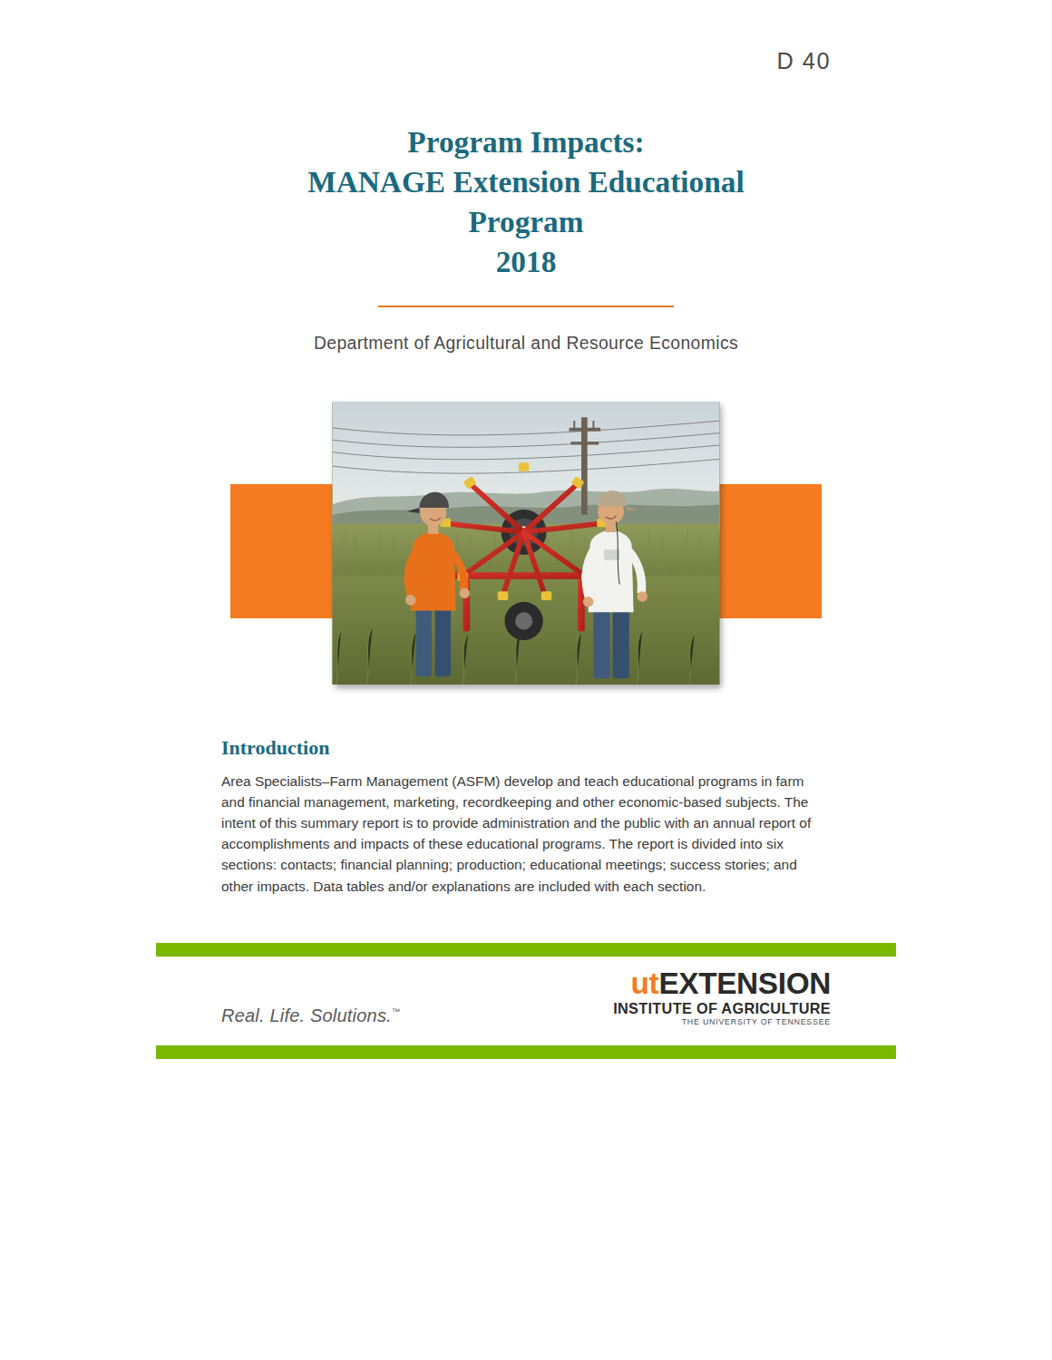D 40
Program Impacts:
MANAGE Extension Educational Program
2018
Department of Agricultural and Resource Economics
Introduction
Area Specialists–Farm Management (ASFM) develop and teach educational programs in farm and financial management, marketing, recordkeeping and other economic-based subjects. The intent of this summary report is to provide administration and the public with an annual report of accomplishments and impacts of these educational programs. The report is divided into six sections: contacts; financial planning; production; educational meetings; success stories; and other impacts. Data tables and/or explanations are included with each section.
Real. Life. Solutions.™
ut EXTENSION
INSTITUTE OF AGRICULTURE
THE UNIVERSITY OF TENNESSEE